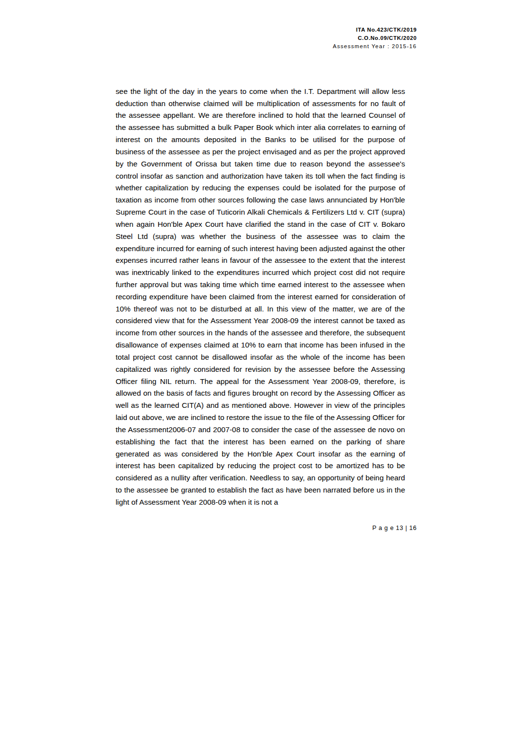ITA No.423/CTK/2019
C.O.No.09/CTK/2020
Assessment Year : 2015-16
see the light of the day in the years to come when the I.T. Department will allow less deduction than otherwise claimed will be multiplication of assessments for no fault of the assessee appellant. We are therefore inclined to hold that the learned Counsel of the assessee has submitted a bulk Paper Book which inter alia correlates to earning of interest on the amounts deposited in the Banks to be utilised for the purpose of business of the assessee as per the project envisaged and as per the project approved by the Government of Orissa but taken time due to reason beyond the assessee's control insofar as sanction and authorization have taken its toll when the fact finding is whether capitalization by reducing the expenses could be isolated for the purpose of taxation as income from other sources following the case laws annunciated by Hon'ble Supreme Court in the case of Tuticorin Alkali Chemicals & Fertilizers Ltd v. CIT (supra) when again Hon'ble Apex Court have clarified the stand in the case of CIT v. Bokaro Steel Ltd (supra) was whether the business of the assessee was to claim the expenditure incurred for earning of such interest having been adjusted against the other expenses incurred rather leans in favour of the assessee to the extent that the interest was inextricably linked to the expenditures incurred which project cost did not require further approval but was taking time which time earned interest to the assessee when recording expenditure have been claimed from the interest earned for consideration of 10% thereof was not to be disturbed at all. In this view of the matter, we are of the considered view that for the Assessment Year 2008-09 the interest cannot be taxed as income from other sources in the hands of the assessee and therefore, the subsequent disallowance of expenses claimed at 10% to earn that income has been infused in the total project cost cannot be disallowed insofar as the whole of the income has been capitalized was rightly considered for revision by the assessee before the Assessing Officer filing NIL return. The appeal for the Assessment Year 2008-09, therefore, is allowed on the basis of facts and figures brought on record by the Assessing Officer as well as the learned CIT(A) and as mentioned above. However in view of the principles laid out above, we are inclined to restore the issue to the file of the Assessing Officer for the Assessment2006-07 and 2007-08 to consider the case of the assessee de novo on establishing the fact that the interest has been earned on the parking of share generated as was considered by the Hon'ble Apex Court insofar as the earning of interest has been capitalized by reducing the project cost to be amortized has to be considered as a nullity after verification. Needless to say, an opportunity of being heard to the assessee be granted to establish the fact as have been narrated before us in the light of Assessment Year 2008-09 when it is not a
P a g e 13 | 16